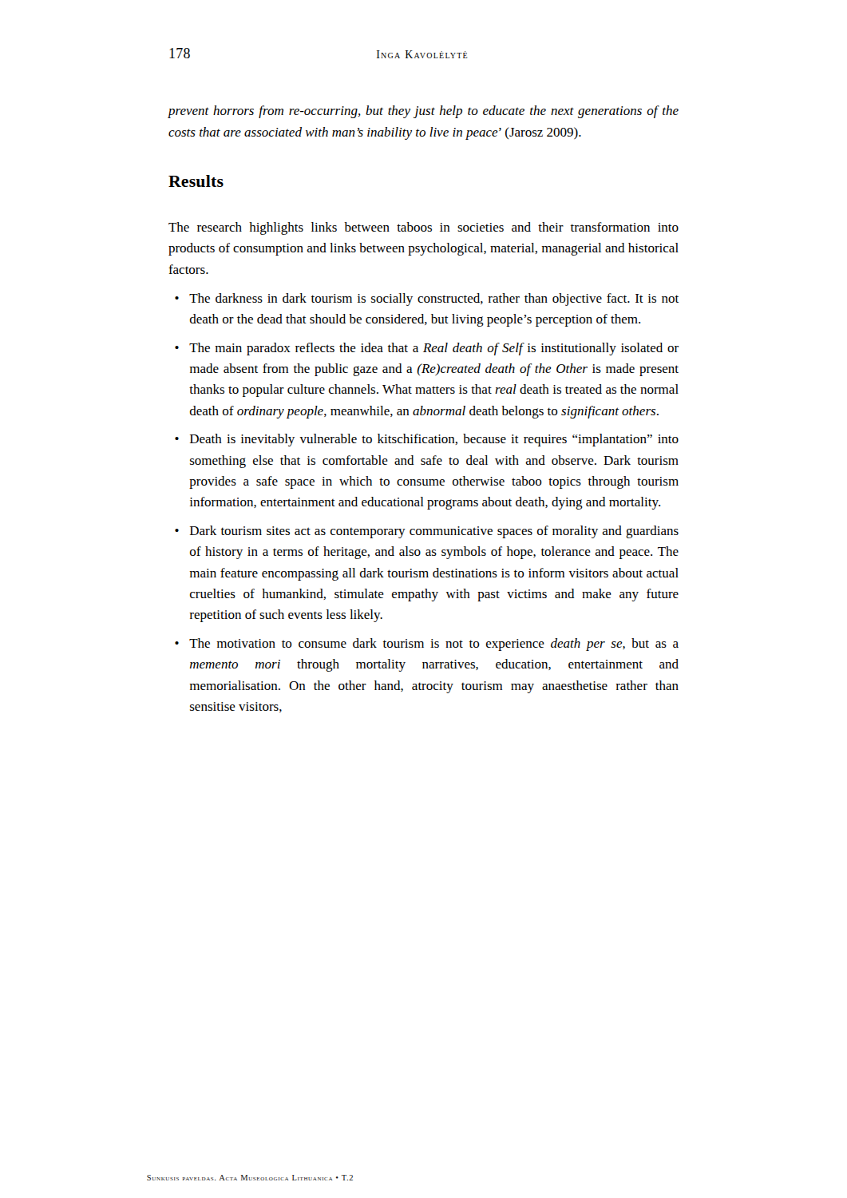178 Inga Kavolėlytė
prevent horrors from re-occurring, but they just help to educate the next generations of the costs that are associated with man’s inability to live in peace’ (Jarosz 2009).
Results
The research highlights links between taboos in societies and their transformation into products of consumption and links between psychological, material, managerial and historical factors.
The darkness in dark tourism is socially constructed, rather than objective fact. It is not death or the dead that should be considered, but living people’s perception of them.
The main paradox reflects the idea that a Real death of Self is institutionally isolated or made absent from the public gaze and a (Re)created death of the Other is made present thanks to popular culture channels. What matters is that real death is treated as the normal death of ordinary people, meanwhile, an abnormal death belongs to significant others.
Death is inevitably vulnerable to kitschification, because it requires “implantation” into something else that is comfortable and safe to deal with and observe. Dark tourism provides a safe space in which to consume otherwise taboo topics through tourism information, entertainment and educational programs about death, dying and mortality.
Dark tourism sites act as contemporary communicative spaces of morality and guardians of history in a terms of heritage, and also as symbols of hope, tolerance and peace. The main feature encompassing all dark tourism destinations is to inform visitors about actual cruelties of humankind, stimulate empathy with past victims and make any future repetition of such events less likely.
The motivation to consume dark tourism is not to experience death per se, but as a memento mori through mortality narratives, education, entertainment and memorialisation. On the other hand, atrocity tourism may anaesthetise rather than sensitise visitors,
Sunkusis paveldas. Acta Museologica Lithuanica • T.2